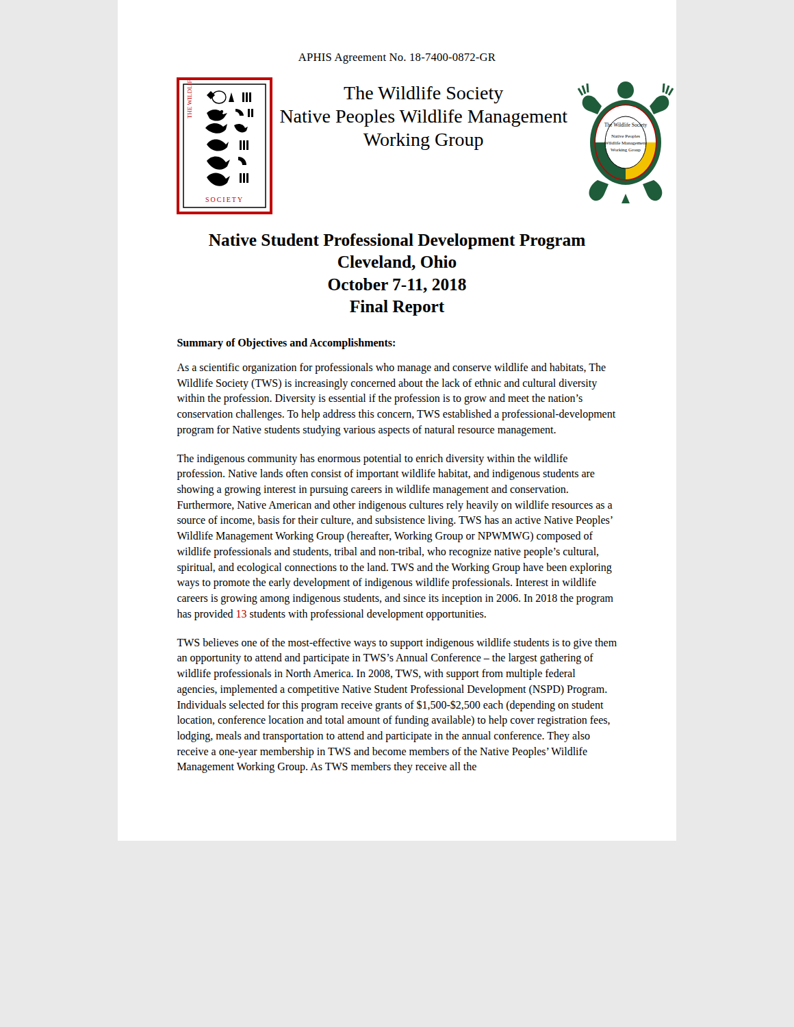APHIS Agreement No. 18-7400-0872-GR
THE WILDLIFE SOCIETY SOCIETY
The Wildlife Society
Native Peoples Wildlife Management
Working Group
The Wildlife Society Native Peoples Wildlife Management Working Group
Native Student Professional Development Program Cleveland, Ohio October 7-11, 2018 Final Report
Summary of Objectives and Accomplishments:
As a scientific organization for professionals who manage and conserve wildlife and habitats, The Wildlife Society (TWS) is increasingly concerned about the lack of ethnic and cultural diversity within the profession. Diversity is essential if the profession is to grow and meet the nation’s conservation challenges. To help address this concern, TWS established a professional-development program for Native students studying various aspects of natural resource management.
The indigenous community has enormous potential to enrich diversity within the wildlife profession. Native lands often consist of important wildlife habitat, and indigenous students are showing a growing interest in pursuing careers in wildlife management and conservation. Furthermore, Native American and other indigenous cultures rely heavily on wildlife resources as a source of income, basis for their culture, and subsistence living. TWS has an active Native Peoples’ Wildlife Management Working Group (hereafter, Working Group or NPWMWG) composed of wildlife professionals and students, tribal and non-tribal, who recognize native people’s cultural, spiritual, and ecological connections to the land. TWS and the Working Group have been exploring ways to promote the early development of indigenous wildlife professionals. Interest in wildlife careers is growing among indigenous students, and since its inception in 2006. In 2018 the program has provided 13 students with professional development opportunities.
TWS believes one of the most-effective ways to support indigenous wildlife students is to give them an opportunity to attend and participate in TWS’s Annual Conference – the largest gathering of wildlife professionals in North America. In 2008, TWS, with support from multiple federal agencies, implemented a competitive Native Student Professional Development (NSPD) Program. Individuals selected for this program receive grants of $1,500-$2,500 each (depending on student location, conference location and total amount of funding available) to help cover registration fees, lodging, meals and transportation to attend and participate in the annual conference. They also receive a one-year membership in TWS and become members of the Native Peoples’ Wildlife Management Working Group. As TWS members they receive all the